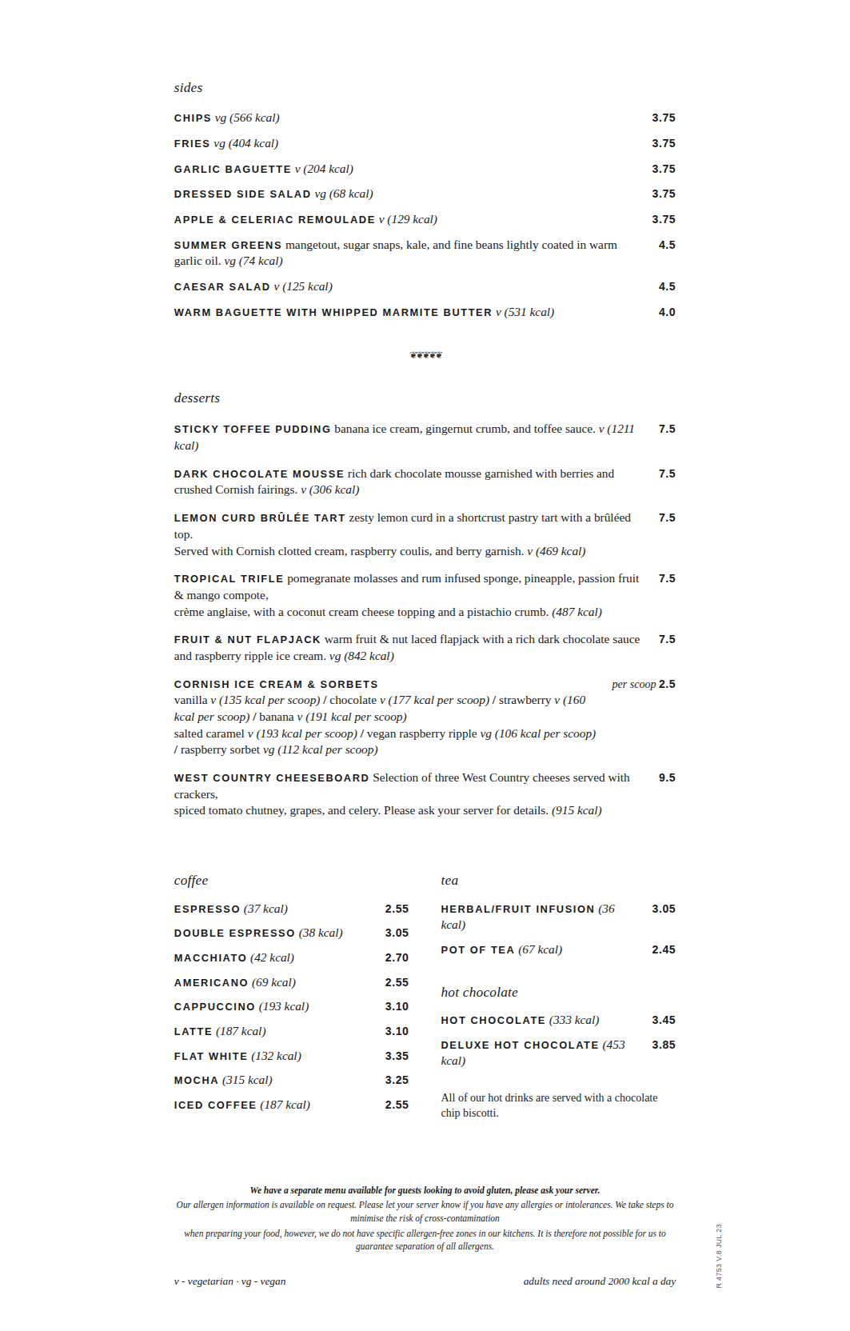sides
Chips vg (566 kcal) 3.75
Fries vg (404 kcal) 3.75
Garlic Baguette v (204 kcal) 3.75
Dressed Side Salad vg (68 kcal) 3.75
Apple & Celeriac Remoulade v (129 kcal) 3.75
Summer Greens mangetout, sugar snaps, kale, and fine beans lightly coated in warm garlic oil. vg (74 kcal) 4.5
Caesar Salad v (125 kcal) 4.5
Warm Baguette with Whipped Marmite Butter v (531 kcal) 4.0
❦❦❦❦❦
desserts
Sticky Toffee Pudding banana ice cream, gingernut crumb, and toffee sauce. v (1211 kcal) 7.5
Dark Chocolate Mousse rich dark chocolate mousse garnished with berries and crushed Cornish fairings. v (306 kcal) 7.5
Lemon Curd Brûlée Tart zesty lemon curd in a shortcrust pastry tart with a brûléed top.Served with Cornish clotted cream, raspberry coulis, and berry garnish. v (469 kcal) 7.5
Tropical Trifle pomegranate molasses and rum infused sponge, pineapple, passion fruit & mango compote,crème anglaise, with a coconut cream cheese topping and a pistachio crumb. (487 kcal) 7.5
Fruit & Nut Flapjack warm fruit & nut laced flapjack with a rich dark chocolate sauceand raspberry ripple ice cream. vg (842 kcal) 7.5
Cornish Ice Cream & Sorbets vanilla v (135 kcal per scoop) / chocolate v (177 kcal per scoop) / strawberry v (160 kcal per scoop) / banana v (191 kcal per scoop) salted caramel v (193 kcal per scoop) / vegan raspberry ripple vg (106 kcal per scoop) / raspberry sorbet vg (112 kcal per scoop) per scoop 2.5
West Country Cheeseboard Selection of three West Country cheeses served with crackers,spiced tomato chutney, grapes, and celery. Please ask your server for details. (915 kcal) 9.5
coffee
Espresso (37 kcal) 2.55
Double Espresso (38 kcal) 3.05
Macchiato (42 kcal) 2.70
Americano (69 kcal) 2.55
Cappuccino (193 kcal) 3.10
Latte (187 kcal) 3.10
Flat White (132 kcal) 3.35
Mocha (315 kcal) 3.25
Iced Coffee (187 kcal) 2.55
tea
Herbal/Fruit Infusion (36 kcal) 3.05
Pot of Tea (67 kcal) 2.45
hot chocolate
Hot Chocolate (333 kcal) 3.45
Deluxe Hot Chocolate (453 kcal) 3.85
All of our hot drinks are served with a chocolate chip biscotti.
We have a separate menu available for guests looking to avoid gluten, please ask your server.
Our allergen information is available on request. Please let your server know if you have any allergies or intolerances. We take steps to minimise the risk of cross-contamination
when preparing your food, however, we do not have specific allergen-free zones in our kitchens. It is therefore not possible for us to guarantee separation of all allergens.
v - vegetarian · vg - vegan adults need around 2000 kcal a day
R 4753 V.8 JUL 23